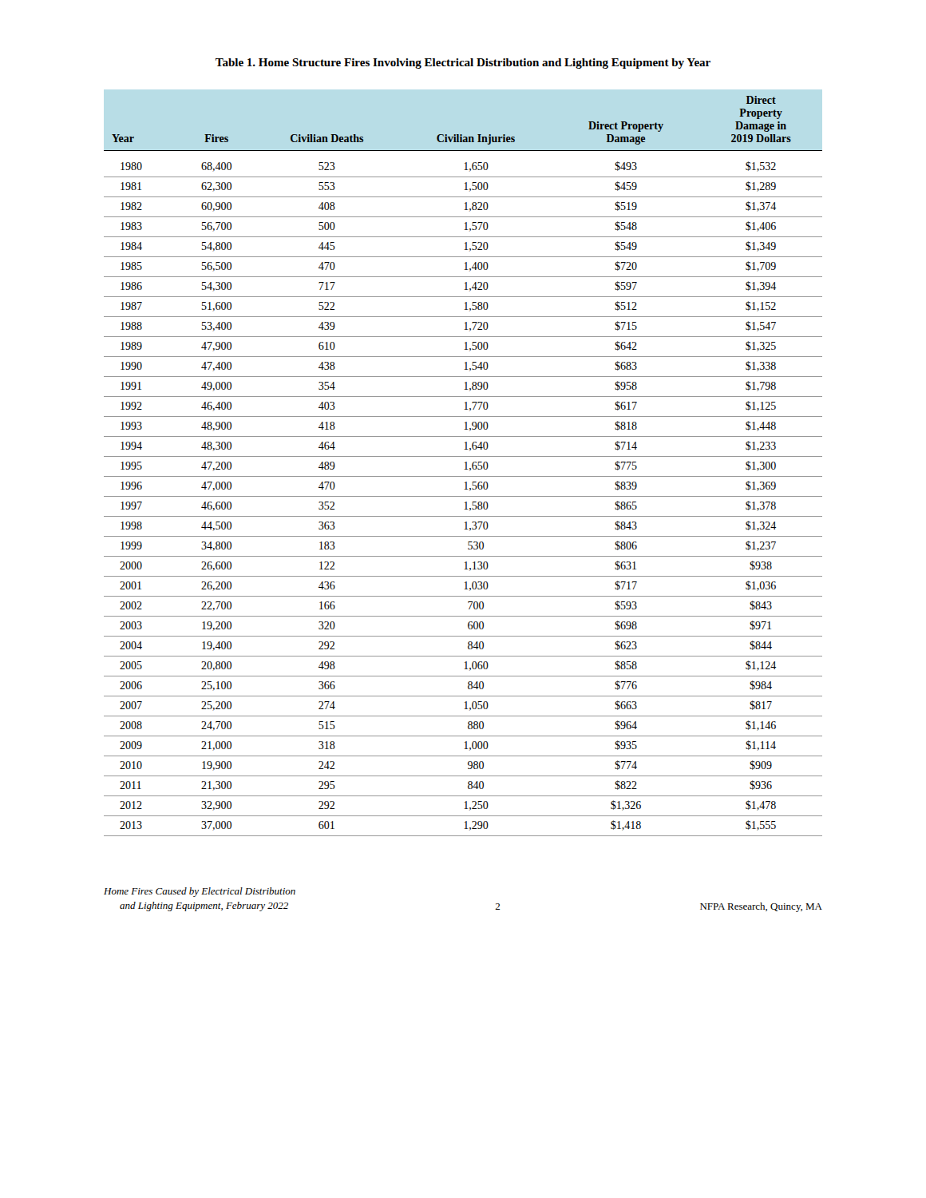Table 1. Home Structure Fires Involving Electrical Distribution and Lighting Equipment by Year
| Year | Fires | Civilian Deaths | Civilian Injuries | Direct Property Damage | Direct Property Damage in 2019 Dollars |
| --- | --- | --- | --- | --- | --- |
| 1980 | 68,400 | 523 | 1,650 | $493 | $1,532 |
| 1981 | 62,300 | 553 | 1,500 | $459 | $1,289 |
| 1982 | 60,900 | 408 | 1,820 | $519 | $1,374 |
| 1983 | 56,700 | 500 | 1,570 | $548 | $1,406 |
| 1984 | 54,800 | 445 | 1,520 | $549 | $1,349 |
| 1985 | 56,500 | 470 | 1,400 | $720 | $1,709 |
| 1986 | 54,300 | 717 | 1,420 | $597 | $1,394 |
| 1987 | 51,600 | 522 | 1,580 | $512 | $1,152 |
| 1988 | 53,400 | 439 | 1,720 | $715 | $1,547 |
| 1989 | 47,900 | 610 | 1,500 | $642 | $1,325 |
| 1990 | 47,400 | 438 | 1,540 | $683 | $1,338 |
| 1991 | 49,000 | 354 | 1,890 | $958 | $1,798 |
| 1992 | 46,400 | 403 | 1,770 | $617 | $1,125 |
| 1993 | 48,900 | 418 | 1,900 | $818 | $1,448 |
| 1994 | 48,300 | 464 | 1,640 | $714 | $1,233 |
| 1995 | 47,200 | 489 | 1,650 | $775 | $1,300 |
| 1996 | 47,000 | 470 | 1,560 | $839 | $1,369 |
| 1997 | 46,600 | 352 | 1,580 | $865 | $1,378 |
| 1998 | 44,500 | 363 | 1,370 | $843 | $1,324 |
| 1999 | 34,800 | 183 | 530 | $806 | $1,237 |
| 2000 | 26,600 | 122 | 1,130 | $631 | $938 |
| 2001 | 26,200 | 436 | 1,030 | $717 | $1,036 |
| 2002 | 22,700 | 166 | 700 | $593 | $843 |
| 2003 | 19,200 | 320 | 600 | $698 | $971 |
| 2004 | 19,400 | 292 | 840 | $623 | $844 |
| 2005 | 20,800 | 498 | 1,060 | $858 | $1,124 |
| 2006 | 25,100 | 366 | 840 | $776 | $984 |
| 2007 | 25,200 | 274 | 1,050 | $663 | $817 |
| 2008 | 24,700 | 515 | 880 | $964 | $1,146 |
| 2009 | 21,000 | 318 | 1,000 | $935 | $1,114 |
| 2010 | 19,900 | 242 | 980 | $774 | $909 |
| 2011 | 21,300 | 295 | 840 | $822 | $936 |
| 2012 | 32,900 | 292 | 1,250 | $1,326 | $1,478 |
| 2013 | 37,000 | 601 | 1,290 | $1,418 | $1,555 |
Home Fires Caused by Electrical Distribution
and Lighting Equipment, February 2022
2
NFPA Research, Quincy, MA